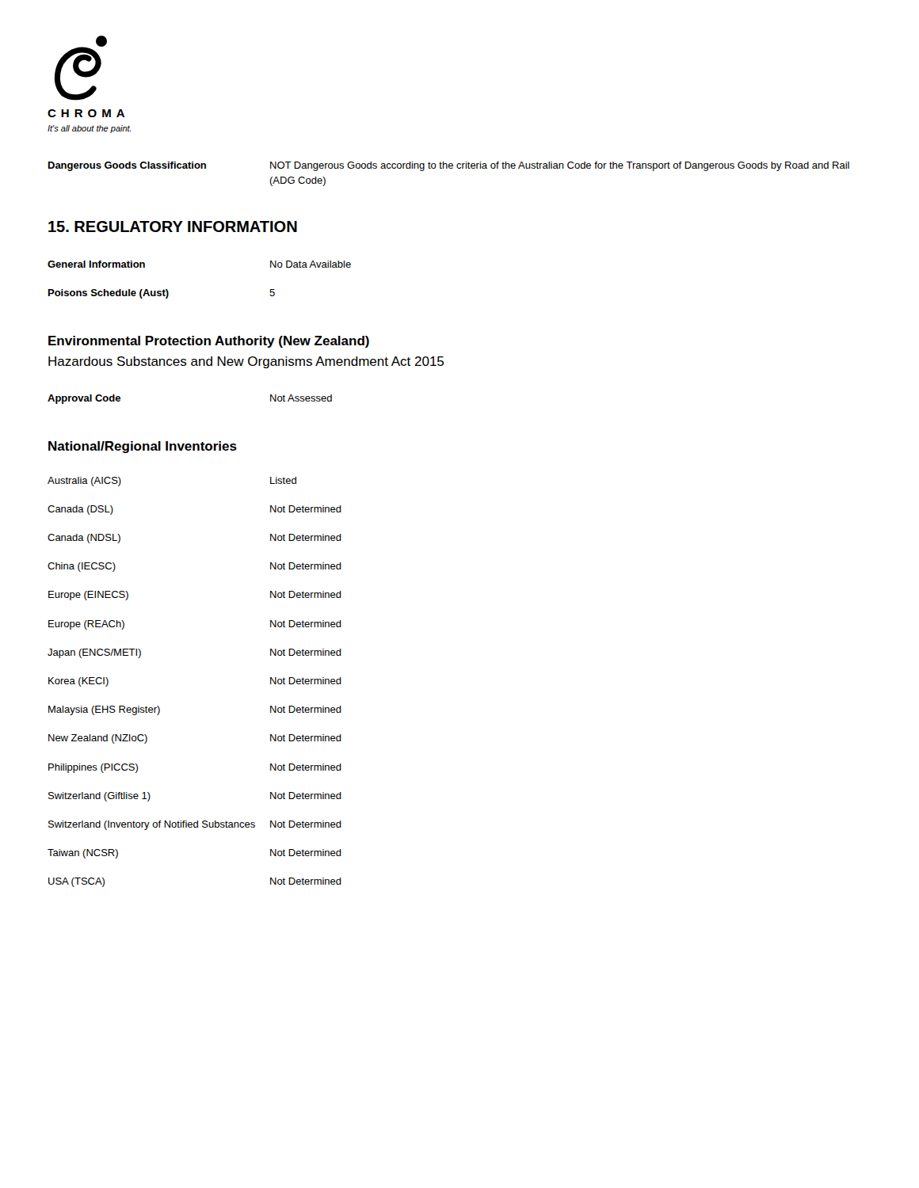CHROMA
It's all about the paint.
Dangerous Goods Classification
NOT Dangerous Goods according to the criteria of the Australian Code for the Transport of Dangerous Goods by Road and Rail (ADG Code)
15. REGULATORY INFORMATION
General Information
No Data Available
Poisons Schedule (Aust)
5
Environmental Protection Authority (New Zealand)
Hazardous Substances and New Organisms Amendment Act 2015
Approval Code
Not Assessed
National/Regional Inventories
Australia (AICS)
Listed
Canada (DSL)
Not Determined
Canada (NDSL)
Not Determined
China (IECSC)
Not Determined
Europe (EINECS)
Not Determined
Europe (REACh)
Not Determined
Japan (ENCS/METI)
Not Determined
Korea (KECI)
Not Determined
Malaysia (EHS Register)
Not Determined
New Zealand (NZIoC)
Not Determined
Philippines (PICCS)
Not Determined
Switzerland (Giftlise 1)
Not Determined
Switzerland (Inventory of Notified Substances
Not Determined
Taiwan (NCSR)
Not Determined
USA (TSCA)
Not Determined